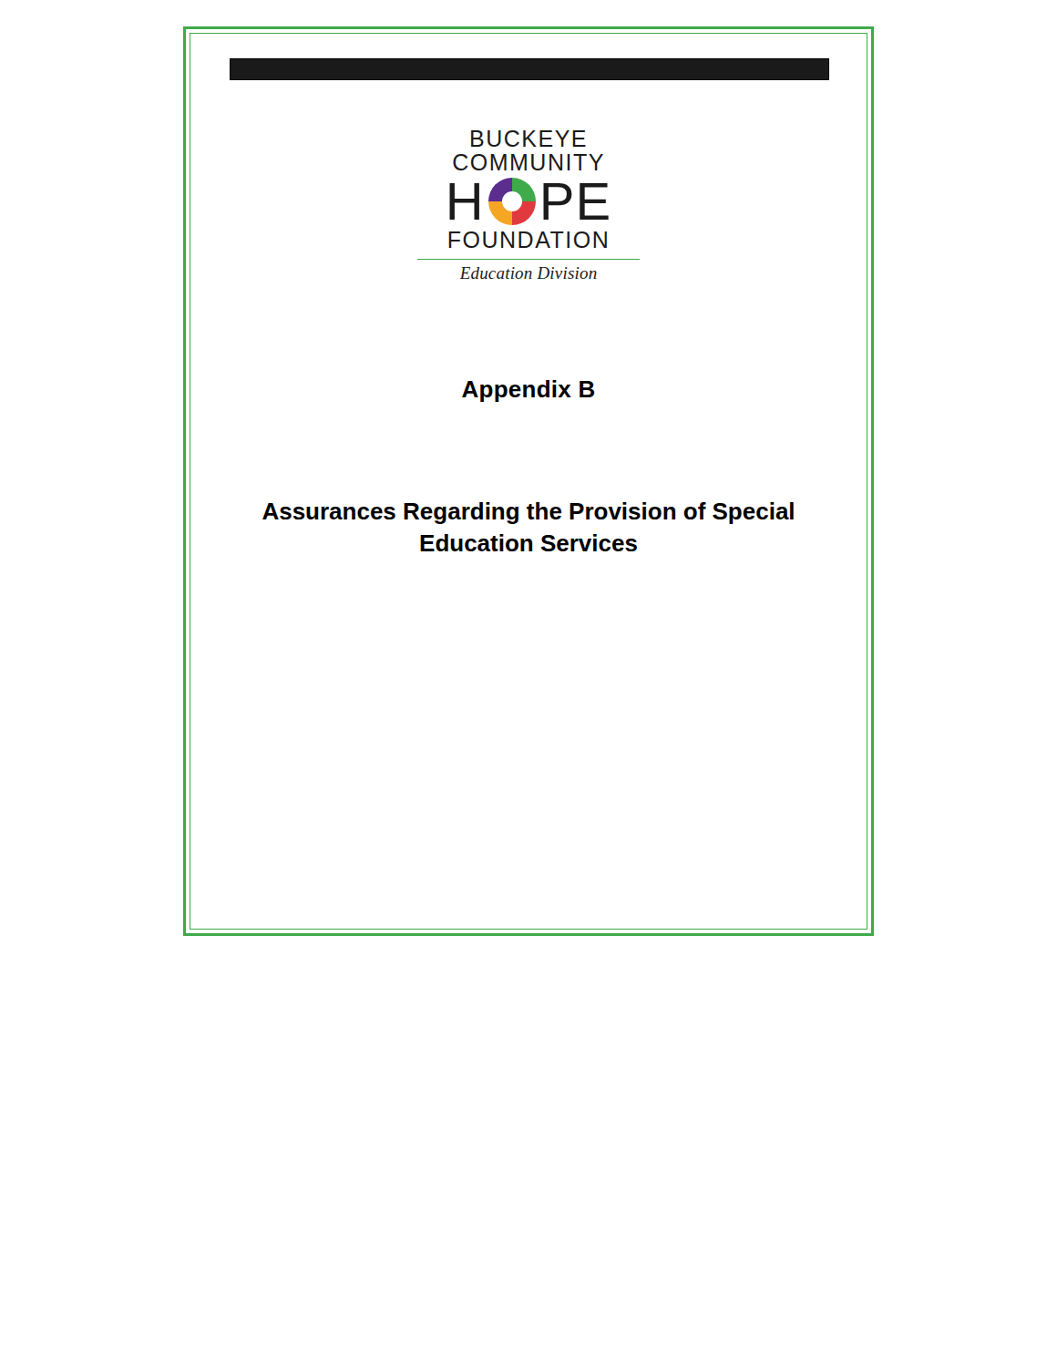BUCKEYE
COMMUNITY
H PE
FOUNDATION
Education Division
Appendix B
Assurances Regarding the Provision of Special Education Services